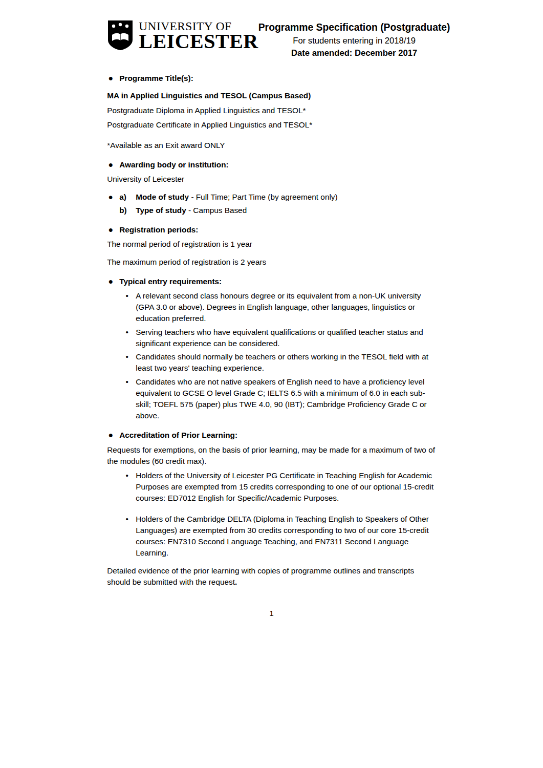UNIVERSITY OF LEICESTER
Programme Specification (Postgraduate) For students entering in 2018/19 Date amended: December 2017
● Programme Title(s):
MA in Applied Linguistics and TESOL (Campus Based)
Postgraduate Diploma in Applied Linguistics and TESOL*
Postgraduate Certificate in Applied Linguistics and TESOL*
*Available as an Exit award ONLY
● Awarding body or institution:
University of Leicester
● a) Mode of study - Full Time; Part Time (by agreement only)
b) Type of study - Campus Based
● Registration periods:
The normal period of registration is 1 year
The maximum period of registration is 2 years
● Typical entry requirements:
•A relevant second class honours degree or its equivalent from a non-UK university (GPA 3.0 or above). Degrees in English language, other languages, linguistics or education preferred.
•Serving teachers who have equivalent qualifications or qualified teacher status and significant experience can be considered.
•Candidates should normally be teachers or others working in the TESOL field with at least two years' teaching experience.
•Candidates who are not native speakers of English need to have a proficiency level equivalent to GCSE O level Grade C; IELTS 6.5 with a minimum of 6.0 in each sub-skill; TOEFL 575 (paper) plus TWE 4.0, 90 (IBT); Cambridge Proficiency Grade C or above.
● Accreditation of Prior Learning:
Requests for exemptions, on the basis of prior learning, may be made for a maximum of two of the modules (60 credit max).
•Holders of the University of Leicester PG Certificate in Teaching English for Academic Purposes are exempted from 15 credits corresponding to one of our optional 15-credit courses: ED7012 English for Specific/Academic Purposes.
•Holders of the Cambridge DELTA (Diploma in Teaching English to Speakers of Other Languages) are exempted from 30 credits corresponding to two of our core 15-credit courses: EN7310 Second Language Teaching, and EN7311 Second Language Learning.
Detailed evidence of the prior learning with copies of programme outlines and transcripts should be submitted with the request.
1